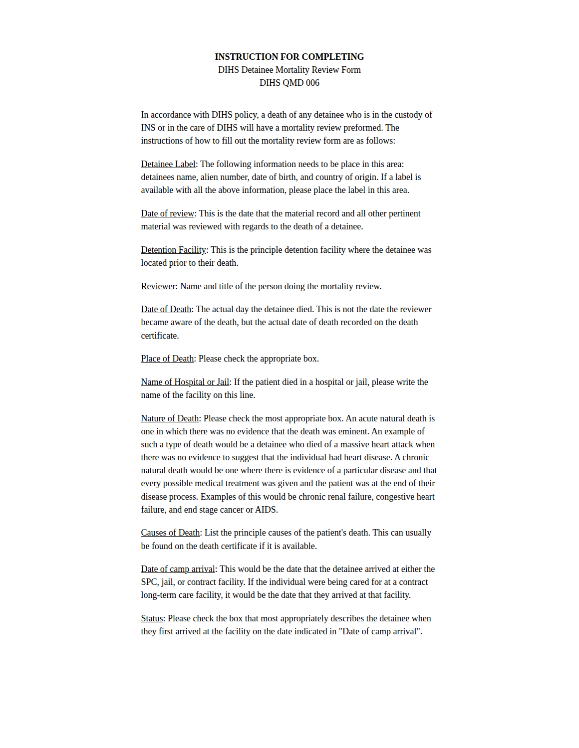Instruction for Completing
DIHS Detainee Mortality Review Form
DIHS QMD 006
In accordance with DIHS policy, a death of any detainee who is in the custody of INS or in the care of DIHS will have a mortality review preformed. The instructions of how to fill out the mortality review form are as follows:
Detainee Label: The following information needs to be place in this area: detainees name, alien number, date of birth, and country of origin. If a label is available with all the above information, please place the label in this area.
Date of review: This is the date that the material record and all other pertinent material was reviewed with regards to the death of a detainee.
Detention Facility: This is the principle detention facility where the detainee was located prior to their death.
Reviewer: Name and title of the person doing the mortality review.
Date of Death: The actual day the detainee died. This is not the date the reviewer became aware of the death, but the actual date of death recorded on the death certificate.
Place of Death: Please check the appropriate box.
Name of Hospital or Jail: If the patient died in a hospital or jail, please write the name of the facility on this line.
Nature of Death: Please check the most appropriate box. An acute natural death is one in which there was no evidence that the death was eminent. An example of such a type of death would be a detainee who died of a massive heart attack when there was no evidence to suggest that the individual had heart disease. A chronic natural death would be one where there is evidence of a particular disease and that every possible medical treatment was given and the patient was at the end of their disease process. Examples of this would be chronic renal failure, congestive heart failure, and end stage cancer or AIDS.
Causes of Death: List the principle causes of the patient's death. This can usually be found on the death certificate if it is available.
Date of camp arrival: This would be the date that the detainee arrived at either the SPC, jail, or contract facility. If the individual were being cared for at a contract long-term care facility, it would be the date that they arrived at that facility.
Status: Please check the box that most appropriately describes the detainee when they first arrived at the facility on the date indicated in "Date of camp arrival".